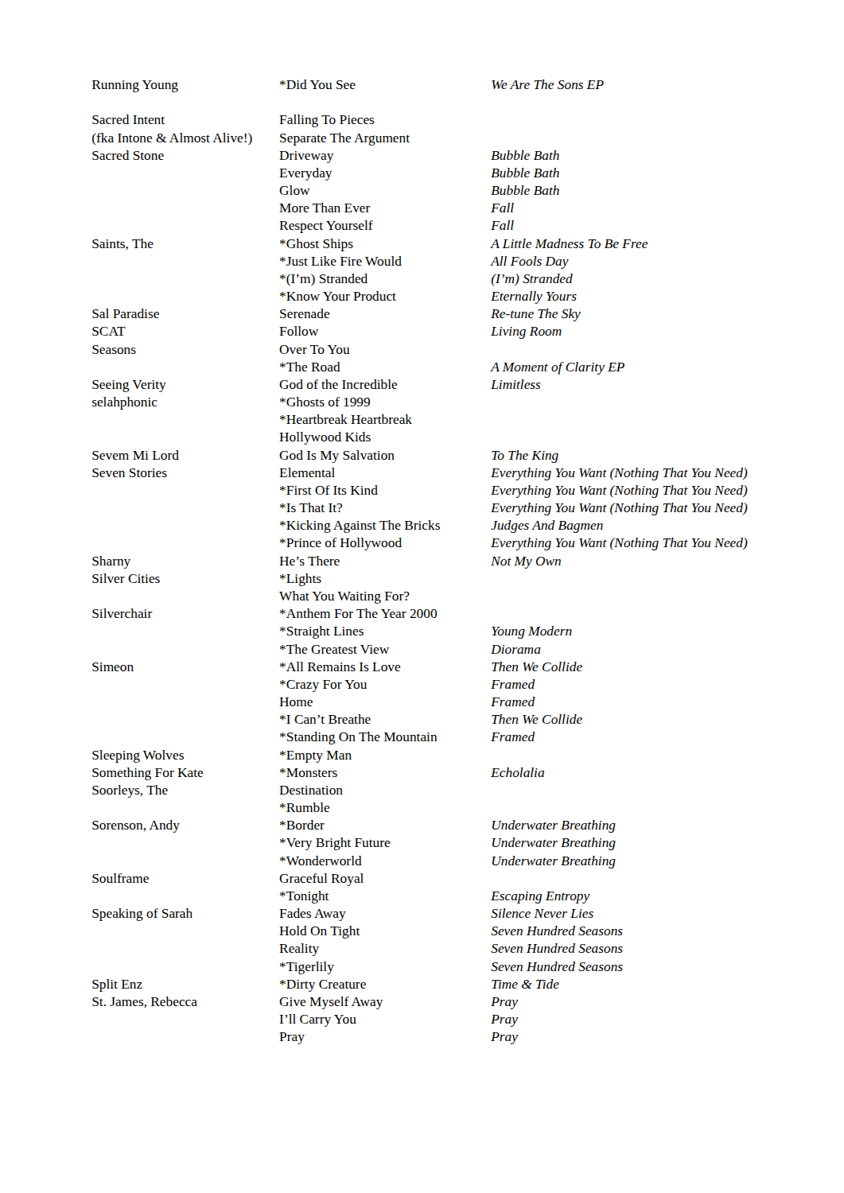| Running Young | *Did You See | We Are The Sons EP |
| Sacred Intent | Falling To Pieces | |
| (fka Intone & Almost Alive!) | Separate The Argument |
| Sacred Stone | Driveway | Bubble Bath |
| | Everyday | Bubble Bath |
| | Glow | Bubble Bath |
| | More Than Ever | Fall |
| | Respect Yourself | Fall |
| Saints, The | *Ghost Ships | A Little Madness To Be Free |
| | *Just Like Fire Would | All Fools Day |
| | *(I’m) Stranded | (I’m) Stranded |
| | *Know Your Product | Eternally Yours |
| Sal Paradise | Serenade | Re-tune The Sky |
| SCAT | Follow | Living Room |
| Seasons | Over To You | |
| | *The Road | A Moment of Clarity EP |
| Seeing Verity | God of the Incredible | Limitless |
| selahphonic | *Ghosts of 1999 | |
| | *Heartbreak Heartbreak | |
| | Hollywood Kids | |
| Sevem Mi Lord | God Is My Salvation | To The King |
| Seven Stories | Elemental | Everything You Want (Nothing That You Need) |
| | *First Of Its Kind | Everything You Want (Nothing That You Need) |
| | *Is That It? | Everything You Want (Nothing That You Need) |
| | *Kicking Against The Bricks | Judges And Bagmen |
| | *Prince of Hollywood | Everything You Want (Nothing That You Need) |
| Sharny | He’s There | Not My Own |
| Silver Cities | *Lights | |
| | What You Waiting For? | |
| Silverchair | *Anthem For The Year 2000 | |
| | *Straight Lines | Young Modern |
| | *The Greatest View | Diorama |
| Simeon | *All Remains Is Love | Then We Collide |
| | *Crazy For You | Framed |
| | Home | Framed |
| | *I Can’t Breathe | Then We Collide |
| | *Standing On The Mountain | Framed |
| Sleeping Wolves | *Empty Man | |
| Something For Kate | *Monsters | Echolalia |
| Soorleys, The | Destination | |
| | *Rumble | |
| Sorenson, Andy | *Border | Underwater Breathing |
| | *Very Bright Future | Underwater Breathing |
| | *Wonderworld | Underwater Breathing |
| Soulframe | Graceful Royal | |
| | *Tonight | Escaping Entropy |
| Speaking of Sarah | Fades Away | Silence Never Lies |
| | Hold On Tight | Seven Hundred Seasons |
| | Reality | Seven Hundred Seasons |
| | *Tigerlily | Seven Hundred Seasons |
| Split Enz | *Dirty Creature | Time & Tide |
| St. James, Rebecca | Give Myself Away | Pray |
| | I’ll Carry You | Pray |
| | Pray | Pray |